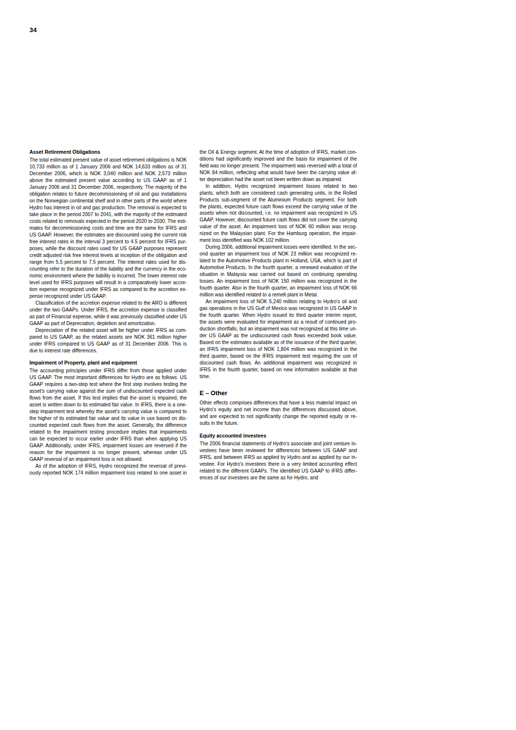34
Asset Retirement Obligations
The total estimated present value of asset retirement obligations is NOK 10,733 million as of 1 January 2006 and NOK 14,633 million as of 31 December 2006, which is NOK 3,040 million and NOK 2,573 million above the estimated present value according to US GAAP as of 1 January 2006 and 31 December 2006, respectively. The majority of the obligation relates to future decommissioning of oil and gas installations on the Norwegian continental shelf and in other parts of the world where Hydro has interest in oil and gas production. The removal is expected to take place in the period 2007 to 2041, with the majority of the estimated costs related to removals expected in the period 2020 to 2030. The estimates for decommissioning costs and time are the same for IFRS and US GAAP. However, the estimates are discounted using the current risk free interest rates in the interval 3 percent to 4.5 percent for IFRS purposes, while the discount rates used for US GAAP purposes represent credit adjusted risk free interest levels at inception of the obligation and range from 5.5 percent to 7.5 percent. The interest rates used for discounting refer to the duration of the liability and the currency in the economic environment where the liability is incurred. The lower interest rate level used for IFRS purposes will result in a comparatively lower accretion expense recognized under IFRS as compared to the accretion expense recognized under US GAAP.
Classification of the accretion expense related to the ARO is different under the two GAAPs. Under IFRS, the accretion expense is classified as part of Financial expense, while it was previously classified under US GAAP as part of Depreciation, depletion and amortization.
Depreciation of the related asset will be higher under IFRS as compared to US GAAP, as the related assets are NOK 361 million higher under IFRS compared to US GAAP as of 31 December 2006. This is due to interest rate differences.
Impairment of Property, plant and equipment
The accounting principles under IFRS differ from those applied under US GAAP. The most important differences for Hydro are as follows. US GAAP requires a two-step test where the first step involves testing the asset's carrying value against the sum of undiscounted expected cash flows from the asset. If this test implies that the asset is impaired, the asset is written down to its estimated fair value. In IFRS, there is a one-step impairment test whereby the asset's carrying value is compared to the higher of its estimated fair value and its value in use based on discounted expected cash flows from the asset. Generally, the difference related to the impairment testing procedure implies that impairments can be expected to occur earlier under IFRS than when applying US GAAP. Additionally, under IFRS, impairment losses are reversed if the reason for the impairment is no longer present, whereas under US GAAP reversal of an impairment loss is not allowed.
As of the adoption of IFRS, Hydro recognized the reversal of previously reported NOK 174 million impairment loss related to one asset in the Oil & Energy segment. At the time of adoption of IFRS, market conditions had significantly improved and the basis for impairment of the field was no longer present. The impairment was reversed with a total of NOK 84 million, reflecting what would have been the carrying value after depreciation had the asset not been written down as impaired.
In addition, Hydro recognized impairment losses related to two plants, which both are considered cash generating units, in the Rolled Products sub-segment of the Aluminium Products segment. For both the plants, expected future cash flows exceed the carrying value of the assets when not discounted, i.e. no impairment was recognized in US GAAP. However, discounted future cash flows did not cover the carrying value of the asset. An impairment loss of NOK 60 million was recognized on the Malaysian plant. For the Hamburg operation, the impairment loss identified was NOK 102 million.
During 2006, additional impairment losses were identified. In the second quarter an impairment loss of NOK 23 million was recognized related to the Automotive Products plant in Holland, USA, which is part of Automotive Products. In the fourth quarter, a renewed evaluation of the situation in Malaysia was carried out based on continuing operating losses. An impairment loss of NOK 150 million was recognized in the fourth quarter. Also in the fourth quarter, an impairment loss of NOK 66 million was identified related to a remelt plant in Metal.
An impairment loss of NOK 5,240 million relating to Hydro's oil and gas operations in the US Gulf of Mexico was recognized in US GAAP in the fourth quarter. When Hydro issued its third quarter interim report, the assets were evaluated for impairment as a result of continued production shortfalls, but an impairment was not recognized at this time under US GAAP as the undiscounted cash flows exceeded book value. Based on the estimates available as of the issuance of the third quarter, an IFRS impairment loss of NOK 1,804 million was recognized in the third quarter, based on the IFRS impairment test requiring the use of discounted cash flows. An additional impairment was recognized in IFRS in the fourth quarter, based on new information available at that time.
E – Other
Other effects comprises differences that have a less material impact on Hydro's equity and net income than the differences discussed above, and are expected to not significantly change the reported equity or results in the future.
Equity accounted investees
The 2006 financial statements of Hydro's associate and joint venture investees have been reviewed for differences between US GAAP and IFRS, and between IFRS as applied by Hydro and as applied by our investee. For Hydro's investees there is a very limited accounting effect related to the different GAAPs. The identified US GAAP to IFRS differences of our investees are the same as for Hydro, and